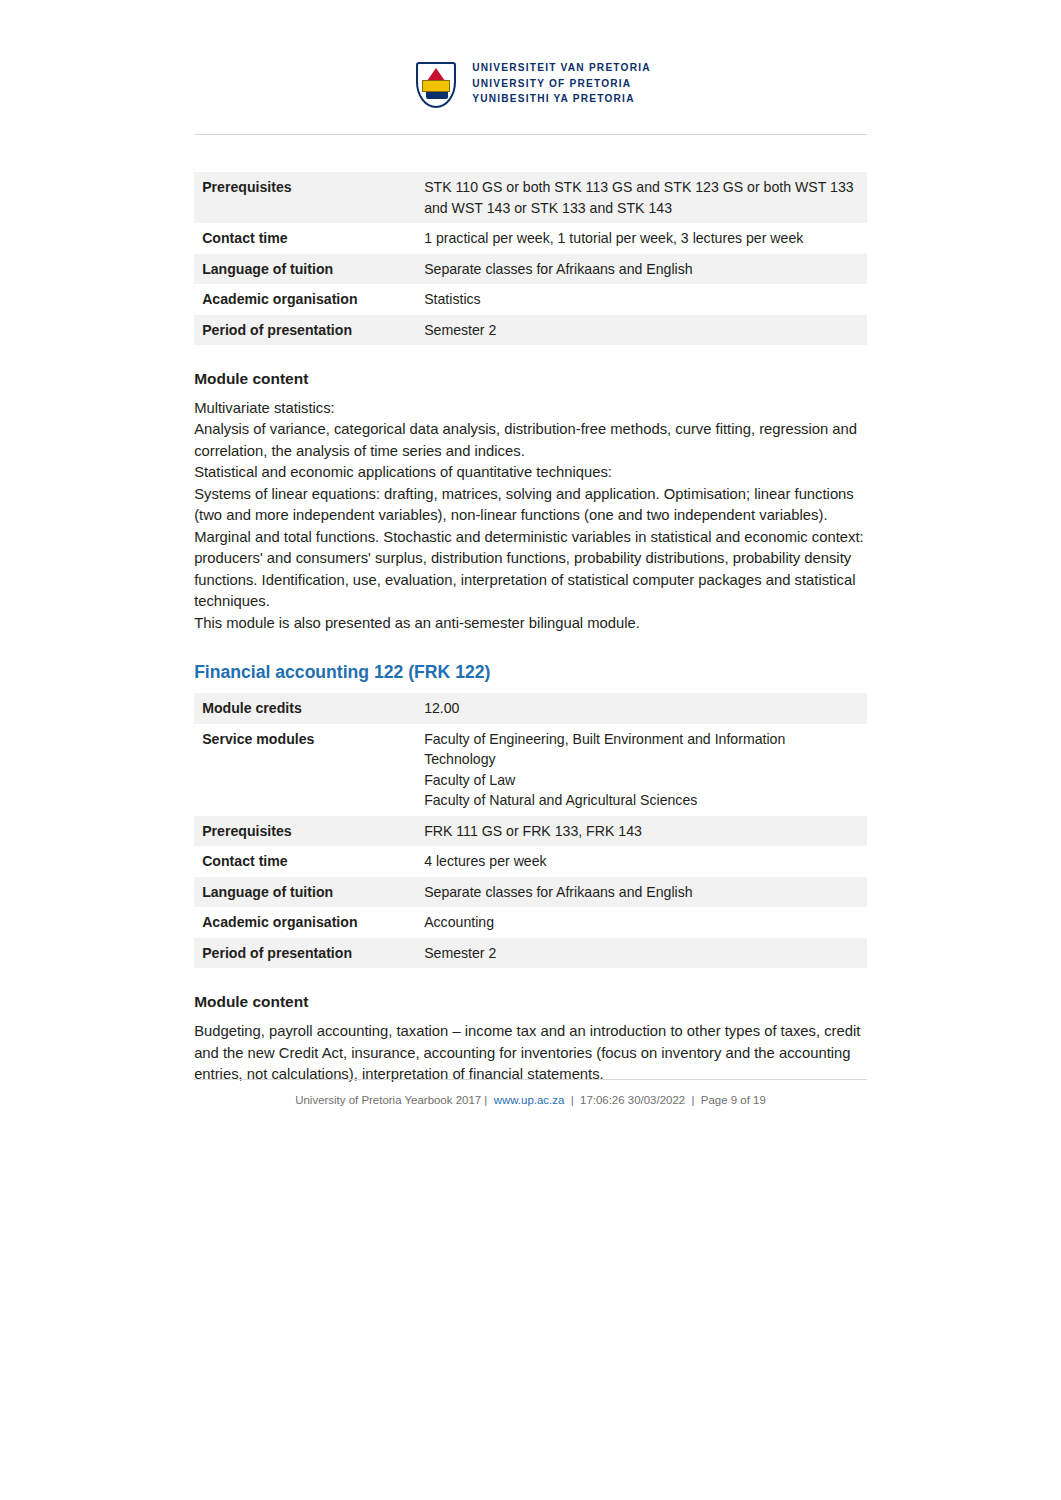UNIVERSITEIT VAN PRETORIA
UNIVERSITY OF PRETORIA
YUNIBESITHI YA PRETORIA
| Prerequisites | STK 110 GS or both STK 113 GS and STK 123 GS or both WST 133 and WST 143 or STK 133 and STK 143 |
| Contact time | 1 practical per week, 1 tutorial per week, 3 lectures per week |
| Language of tuition | Separate classes for Afrikaans and English |
| Academic organisation | Statistics |
| Period of presentation | Semester 2 |
Module content
Multivariate statistics:
Analysis of variance, categorical data analysis, distribution-free methods, curve fitting, regression and correlation, the analysis of time series and indices.
Statistical and economic applications of quantitative techniques:
Systems of linear equations: drafting, matrices, solving and application. Optimisation; linear functions (two and more independent variables), non-linear functions (one and two independent variables). Marginal and total functions. Stochastic and deterministic variables in statistical and economic context: producers' and consumers' surplus, distribution functions, probability distributions, probability density functions. Identification, use, evaluation, interpretation of statistical computer packages and statistical techniques.
This module is also presented as an anti-semester bilingual module.
Financial accounting 122 (FRK 122)
| Module credits | 12.00 |
| Service modules | Faculty of Engineering, Built Environment and Information Technology Faculty of Law Faculty of Natural and Agricultural Sciences |
| Prerequisites | FRK 111 GS or FRK 133, FRK 143 |
| Contact time | 4 lectures per week |
| Language of tuition | Separate classes for Afrikaans and English |
| Academic organisation | Accounting |
| Period of presentation | Semester 2 |
Module content
Budgeting, payroll accounting, taxation – income tax and an introduction to other types of taxes, credit and the new Credit Act, insurance, accounting for inventories (focus on inventory and the accounting entries, not calculations), interpretation of financial statements.
University of Pretoria Yearbook 2017 | www.up.ac.za | 17:06:26 30/03/2022 | Page 9 of 19